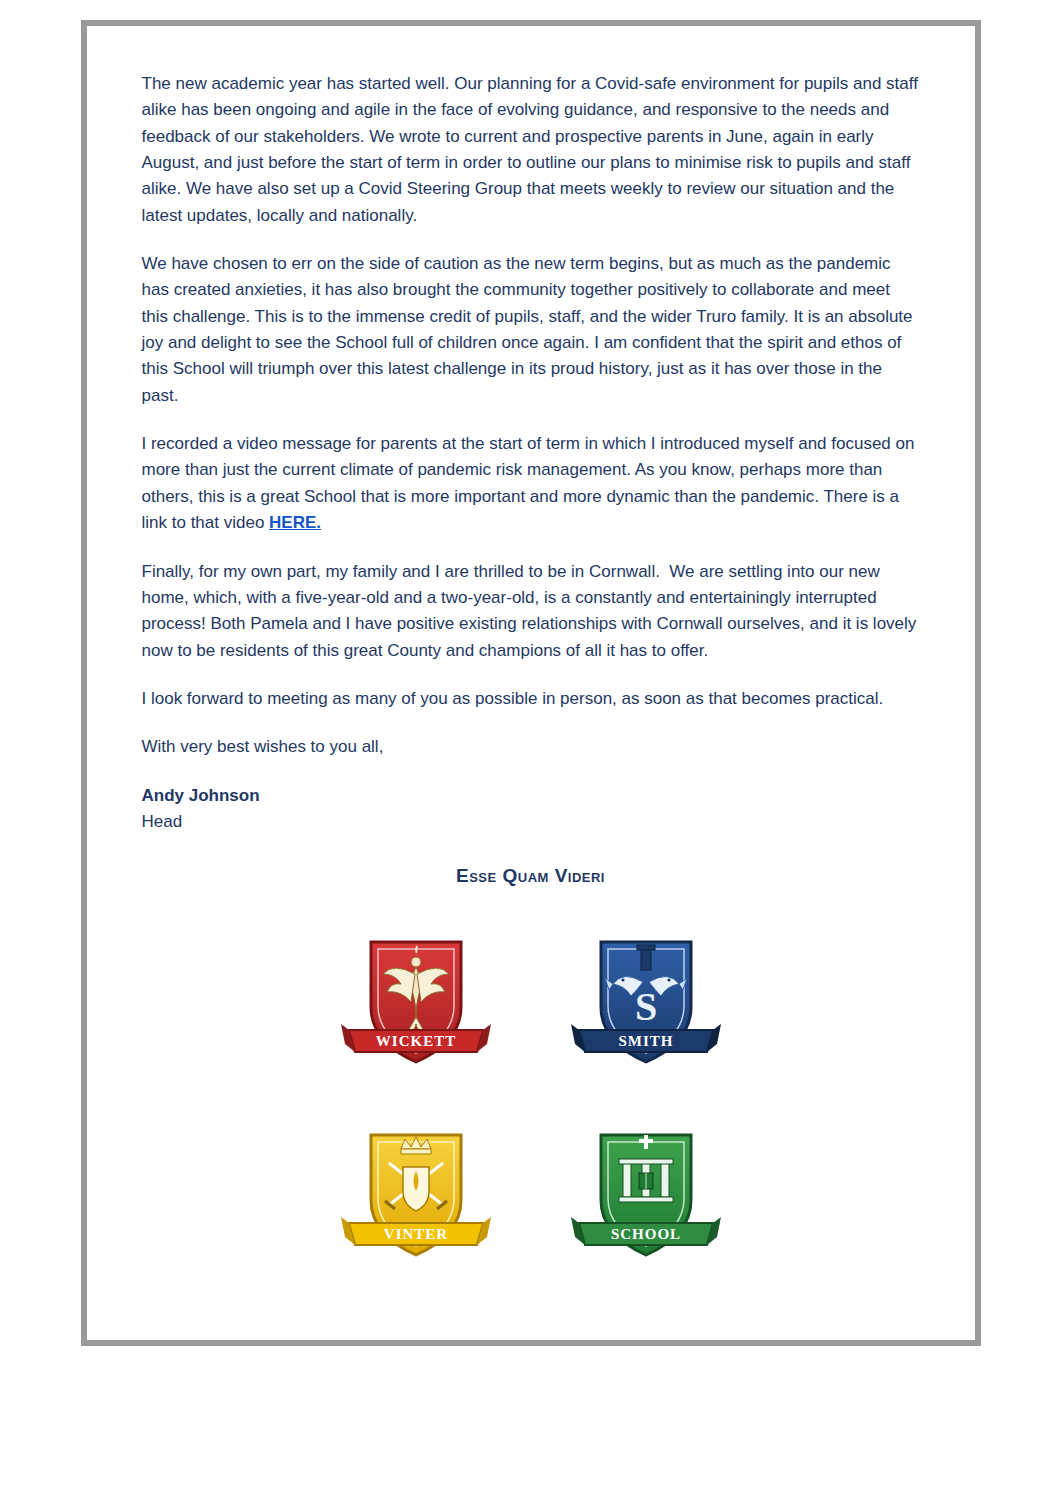The new academic year has started well. Our planning for a Covid-safe environment for pupils and staff alike has been ongoing and agile in the face of evolving guidance, and responsive to the needs and feedback of our stakeholders. We wrote to current and prospective parents in June, again in early August, and just before the start of term in order to outline our plans to minimise risk to pupils and staff alike. We have also set up a Covid Steering Group that meets weekly to review our situation and the latest updates, locally and nationally.
We have chosen to err on the side of caution as the new term begins, but as much as the pandemic has created anxieties, it has also brought the community together positively to collaborate and meet this challenge. This is to the immense credit of pupils, staff, and the wider Truro family. It is an absolute joy and delight to see the School full of children once again. I am confident that the spirit and ethos of this School will triumph over this latest challenge in its proud history, just as it has over those in the past.
I recorded a video message for parents at the start of term in which I introduced myself and focused on more than just the current climate of pandemic risk management. As you know, perhaps more than others, this is a great School that is more important and more dynamic than the pandemic. There is a link to that video HERE.
Finally, for my own part, my family and I are thrilled to be in Cornwall. We are settling into our new home, which, with a five-year-old and a two-year-old, is a constantly and entertainingly interrupted process! Both Pamela and I have positive existing relationships with Cornwall ourselves, and it is lovely now to be residents of this great County and champions of all it has to offer.
I look forward to meeting as many of you as possible in person, as soon as that becomes practical.
With very best wishes to you all,
Andy Johnson
Head
Esse Quam Videri
WICKETT
S SMITH
VINTER
SCHOOL